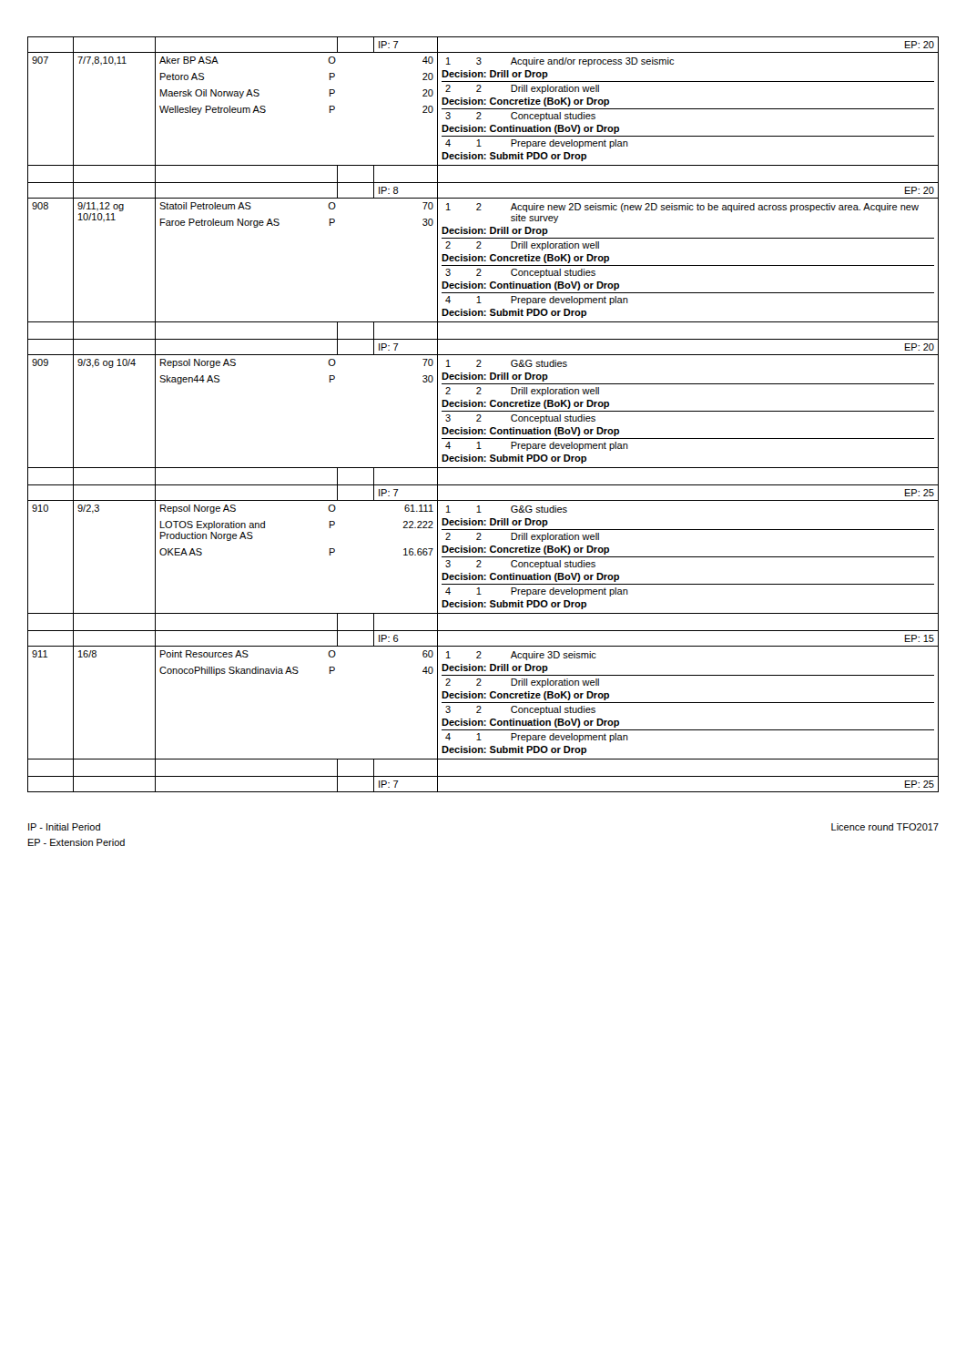| | | | | IP: 7 | EP: 20 |
| 907 | 7/7,8,10,11 | / Aker BP ASA / O / 40 / / Petoro AS / P / 20 / / Maersk Oil Norway AS / P / 20 / / Wellesley Petroleum AS / P / 20 / | / 1 / 3 / Acquire and/or reprocess 3D seismic / / Decision: Drill or Drop / / 2 / 2 / Drill exploration well / / Decision: Concretize (BoK) or Drop / / 3 / 2 / Conceptual studies / / Decision: Continuation (BoV) or Drop / / 4 / 1 / Prepare development plan / / Decision: Submit PDO or Drop / |
| | | | | IP: 8 | EP: 20 |
| 908 | 9/11,12 og 10/10,11 | / Statoil Petroleum AS / O / 70 / / Faroe Petroleum Norge AS / P / 30 / | / 1 / 2 / Acquire new 2D seismic (new 2D seismic to be aquired across prospectiv area. Acquire new site survey / / Decision: Drill or Drop / / 2 / 2 / Drill exploration well / / Decision: Concretize (BoK) or Drop / / 3 / 2 / Conceptual studies / / Decision: Continuation (BoV) or Drop / / 4 / 1 / Prepare development plan / / Decision: Submit PDO or Drop / |
| | | | | IP: 7 | EP: 20 |
| 909 | 9/3,6 og 10/4 | / Repsol Norge AS / O / 70 / / Skagen44 AS / P / 30 / | / 1 / 2 / G&G studies / / Decision: Drill or Drop / / 2 / 2 / Drill exploration well / / Decision: Concretize (BoK) or Drop / / 3 / 2 / Conceptual studies / / Decision: Continuation (BoV) or Drop / / 4 / 1 / Prepare development plan / / Decision: Submit PDO or Drop / |
| | | | | IP: 7 | EP: 25 |
| 910 | 9/2,3 | / Repsol Norge AS / O / 61.111 / / LOTOS Exploration and Production Norge AS / P / 22.222 / / OKEA AS / P / 16.667 / | / 1 / 1 / G&G studies / / Decision: Drill or Drop / / 2 / 2 / Drill exploration well / / Decision: Concretize (BoK) or Drop / / 3 / 2 / Conceptual studies / / Decision: Continuation (BoV) or Drop / / 4 / 1 / Prepare development plan / / Decision: Submit PDO or Drop / |
| | | | | IP: 6 | EP: 15 |
| 911 | 16/8 | / Point Resources AS / O / 60 / / ConocoPhillips Skandinavia AS / P / 40 / | / 1 / 2 / Acquire 3D seismic / / Decision: Drill or Drop / / 2 / 2 / Drill exploration well / / Decision: Concretize (BoK) or Drop / / 3 / 2 / Conceptual studies / / Decision: Continuation (BoV) or Drop / / 4 / 1 / Prepare development plan / / Decision: Submit PDO or Drop / |
| | | | | IP: 7 | EP: 25 |
IP - Initial Period
EP - Extension Period
Licence round TFO2017